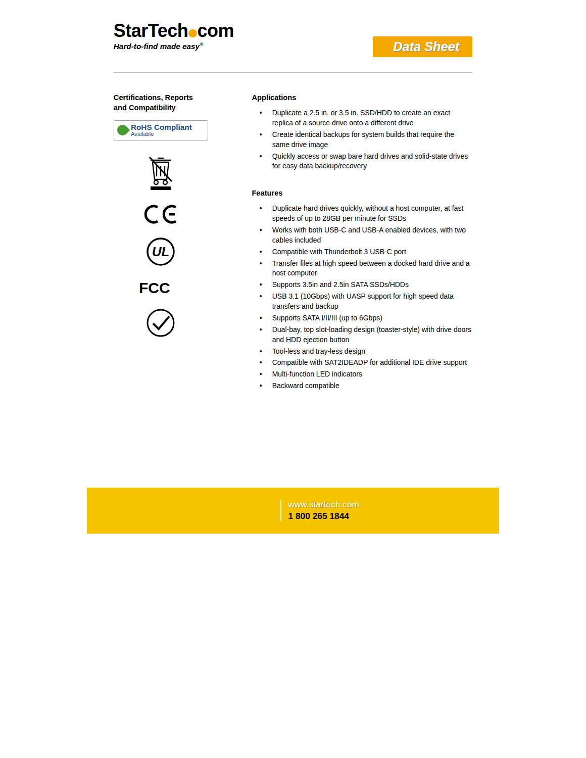StarTech com
Hard-to-find made easy®
Data Sheet
Certifications, Reports
and Compatibility
RoHS Compliant
Available
UL FCC
Applications
Duplicate a 2.5 in. or 3.5 in. SSD/HDD to create an exact replica of a source drive onto a different drive
Create identical backups for system builds that require the same drive image
Quickly access or swap bare hard drives and solid-state drives for easy data backup/recovery
Features
Duplicate hard drives quickly, without a host computer, at fast speeds of up to 28GB per minute for SSDs
Works with both USB-C and USB-A enabled devices, with two cables included
Compatible with Thunderbolt 3 USB-C port
Transfer files at high speed between a docked hard drive and a host computer
Supports 3.5in and 2.5in SATA SSDs/HDDs
USB 3.1 (10Gbps) with UASP support for high speed data transfers and backup
Supports SATA I/II/III (up to 6Gbps)
Dual-bay, top slot-loading design (toaster-style) with drive doors and HDD ejection button
Tool-less and tray-less design
Compatible with SAT2IDEADP for additional IDE drive support
Multi-function LED indicators
Backward compatible
www.startech.com
1 800 265 1844